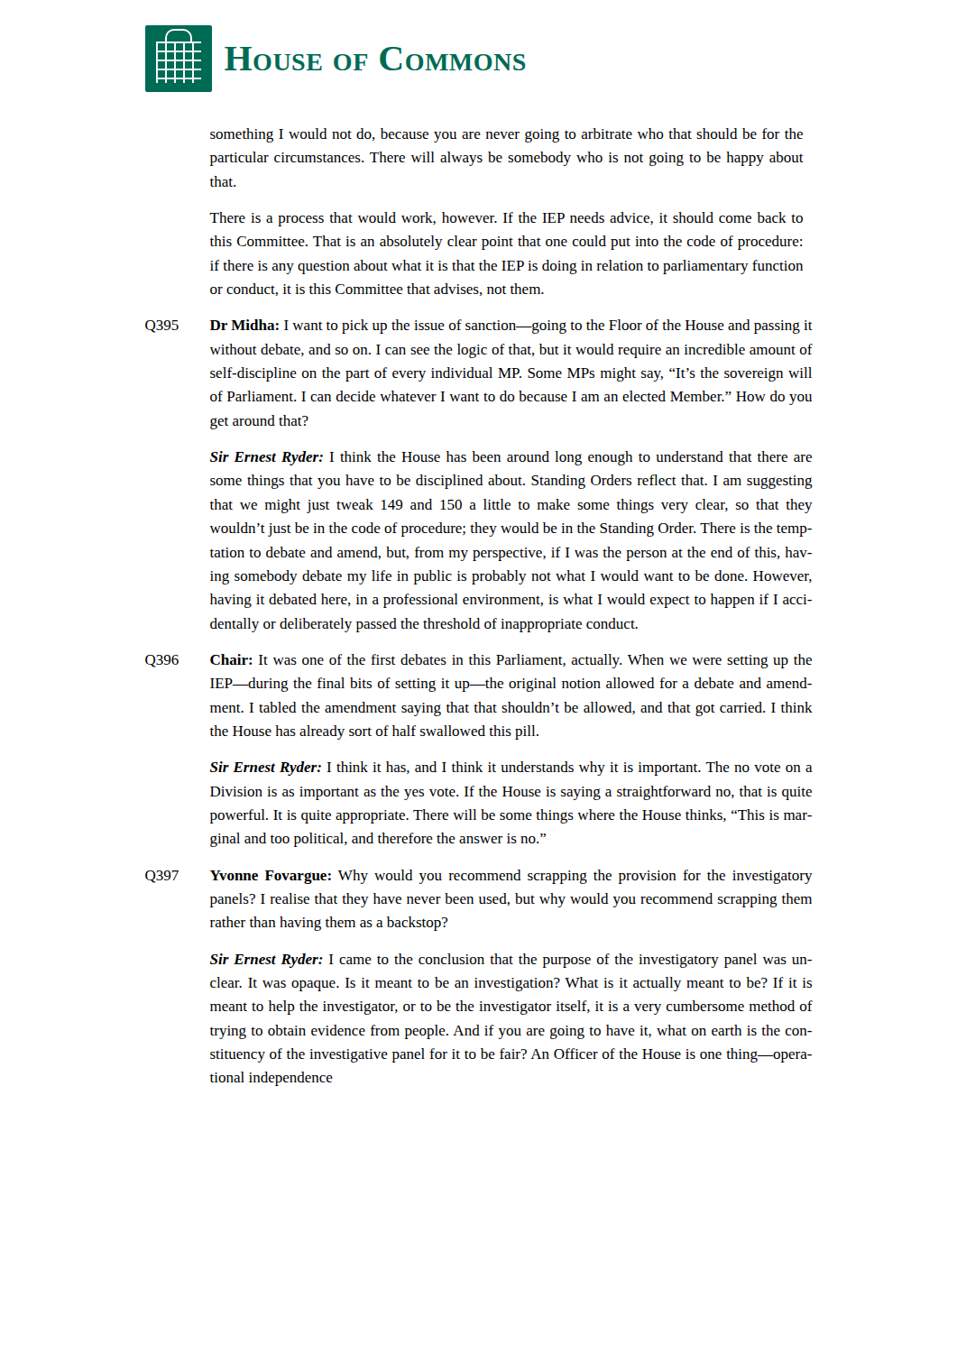House of Commons
something I would not do, because you are never going to arbitrate who that should be for the particular circumstances. There will always be somebody who is not going to be happy about that.
There is a process that would work, however. If the IEP needs advice, it should come back to this Committee. That is an absolutely clear point that one could put into the code of procedure: if there is any question about what it is that the IEP is doing in relation to parliamentary function or conduct, it is this Committee that advises, not them.
Q395
Dr Midha: I want to pick up the issue of sanction—going to the Floor of the House and passing it without debate, and so on. I can see the logic of that, but it would require an incredible amount of self-discipline on the part of every individual MP. Some MPs might say, “It’s the sovereign will of Parliament. I can decide whatever I want to do because I am an elected Member.” How do you get around that?
Sir Ernest Ryder: I think the House has been around long enough to understand that there are some things that you have to be disciplined about. Standing Orders reflect that. I am suggesting that we might just tweak 149 and 150 a little to make some things very clear, so that they wouldn’t just be in the code of procedure; they would be in the Standing Order. There is the temptation to debate and amend, but, from my perspective, if I was the person at the end of this, having somebody debate my life in public is probably not what I would want to be done. However, having it debated here, in a professional environment, is what I would expect to happen if I accidentally or deliberately passed the threshold of inappropriate conduct.
Q396
Chair: It was one of the first debates in this Parliament, actually. When we were setting up the IEP—during the final bits of setting it up—the original notion allowed for a debate and amendment. I tabled the amendment saying that that shouldn’t be allowed, and that got carried. I think the House has already sort of half swallowed this pill.
Sir Ernest Ryder: I think it has, and I think it understands why it is important. The no vote on a Division is as important as the yes vote. If the House is saying a straightforward no, that is quite powerful. It is quite appropriate. There will be some things where the House thinks, “This is marginal and too political, and therefore the answer is no.”
Q397
Yvonne Fovargue: Why would you recommend scrapping the provision for the investigatory panels? I realise that they have never been used, but why would you recommend scrapping them rather than having them as a backstop?
Sir Ernest Ryder: I came to the conclusion that the purpose of the investigatory panel was unclear. It was opaque. Is it meant to be an investigation? What is it actually meant to be? If it is meant to help the investigator, or to be the investigator itself, it is a very cumbersome method of trying to obtain evidence from people. And if you are going to have it, what on earth is the constituency of the investigative panel for it to be fair? An Officer of the House is one thing—operational independence